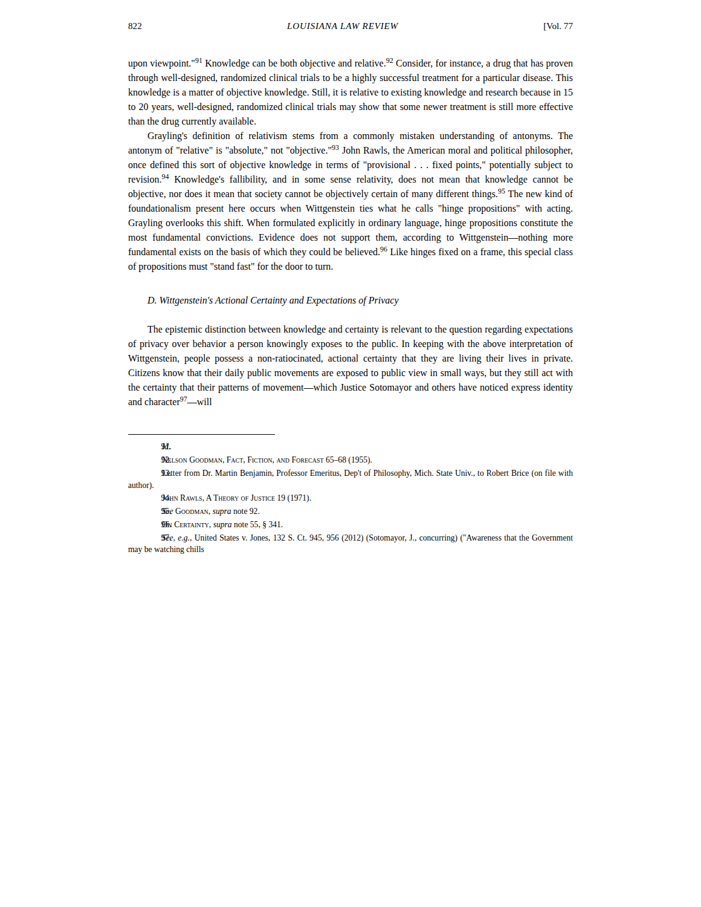822 Louisiana Law Review [Vol. 77
upon viewpoint."91 Knowledge can be both objective and relative.92 Consider, for instance, a drug that has proven through well-designed, randomized clinical trials to be a highly successful treatment for a particular disease. This knowledge is a matter of objective knowledge. Still, it is relative to existing knowledge and research because in 15 to 20 years, well-designed, randomized clinical trials may show that some newer treatment is still more effective than the drug currently available.
Grayling's definition of relativism stems from a commonly mistaken understanding of antonyms. The antonym of "relative" is "absolute," not "objective."93 John Rawls, the American moral and political philosopher, once defined this sort of objective knowledge in terms of "provisional . . . fixed points," potentially subject to revision.94 Knowledge's fallibility, and in some sense relativity, does not mean that knowledge cannot be objective, nor does it mean that society cannot be objectively certain of many different things.95 The new kind of foundationalism present here occurs when Wittgenstein ties what he calls "hinge propositions" with acting. Grayling overlooks this shift. When formulated explicitly in ordinary language, hinge propositions constitute the most fundamental convictions. Evidence does not support them, according to Wittgenstein—nothing more fundamental exists on the basis of which they could be believed.96 Like hinges fixed on a frame, this special class of propositions must "stand fast" for the door to turn.
D. Wittgenstein's Actional Certainty and Expectations of Privacy
The epistemic distinction between knowledge and certainty is relevant to the question regarding expectations of privacy over behavior a person knowingly exposes to the public. In keeping with the above interpretation of Wittgenstein, people possess a non-ratiocinated, actional certainty that they are living their lives in private. Citizens know that their daily public movements are exposed to public view in small ways, but they still act with the certainty that their patterns of movement—which Justice Sotomayor and others have noticed express identity and character97—will
Id.
Nelson Goodman, Fact, Fiction, and Forecast 65–68 (1955).
Letter from Dr. Martin Benjamin, Professor Emeritus, Dep't of Philosophy, Mich. State Univ., to Robert Brice (on file with author).
John Rawls, A Theory of Justice 19 (1971).
See Goodman, supra note 92.
On Certainty, supra note 55, § 341.
See, e.g., United States v. Jones, 132 S. Ct. 945, 956 (2012) (Sotomayor, J., concurring) ("Awareness that the Government may be watching chills